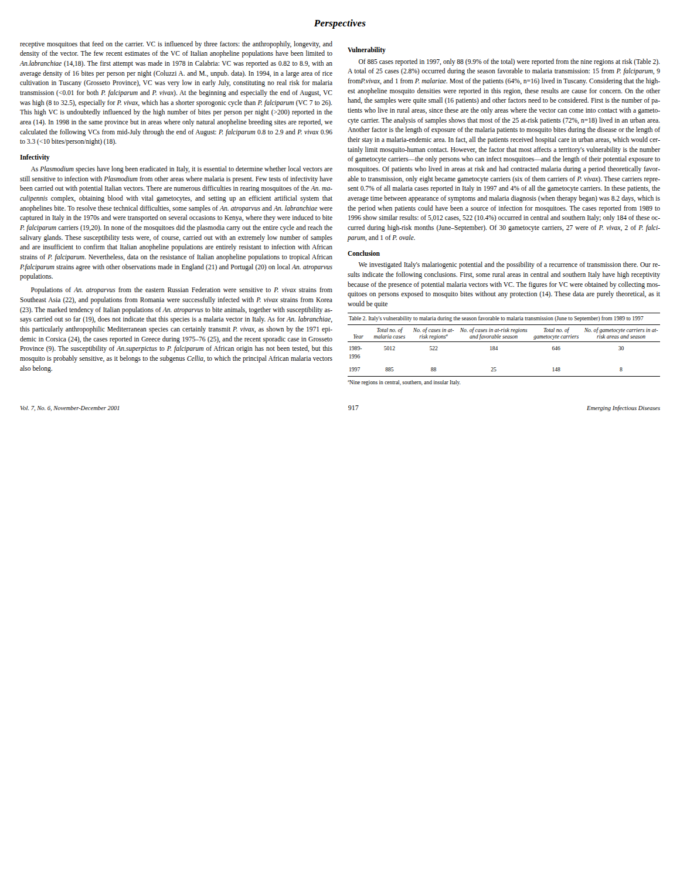Perspectives
receptive mosquitoes that feed on the carrier. VC is influenced by three factors: the anthropophily, longevity, and density of the vector. The few recent estimates of the VC of Italian anopheline populations have been limited to An.labranchiae (14,18). The first attempt was made in 1978 in Calabria: VC was reported as 0.82 to 8.9, with an average density of 16 bites per person per night (Coluzzi A. and M., unpub. data). In 1994, in a large area of rice cultivation in Tuscany (Grosseto Province), VC was very low in early July, constituting no real risk for malaria transmission (<0.01 for both P. falciparum and P. vivax). At the beginning and especially the end of August, VC was high (8 to 32.5), especially for P. vivax, which has a shorter sporogonic cycle than P. falciparum (VC 7 to 26). This high VC is undoubtedly influenced by the high number of bites per person per night (>200) reported in the area (14). In 1998 in the same province but in areas where only natural anopheline breeding sites are reported, we calculated the following VCs from mid-July through the end of August: P. falciparum 0.8 to 2.9 and P. vivax 0.96 to 3.3 (<10 bites/person/night) (18).
Infectivity
As Plasmodium species have long been eradicated in Italy, it is essential to determine whether local vectors are still sensitive to infection with Plasmodium from other areas where malaria is present. Few tests of infectivity have been carried out with potential Italian vectors. There are numerous difficulties in rearing mosquitoes of the An. maculipennis complex, obtaining blood with vital gametocytes, and setting up an efficient artificial system that anophelines bite. To resolve these technical difficulties, some samples of An. atroparvus and An. labranchiae were captured in Italy in the 1970s and were transported on several occasions to Kenya, where they were induced to bite P. falciparum carriers (19,20). In none of the mosquitoes did the plasmodia carry out the entire cycle and reach the salivary glands. These susceptibility tests were, of course, carried out with an extremely low number of samples and are insufficient to confirm that Italian anopheline populations are entirely resistant to infection with African strains of P. falciparum. Nevertheless, data on the resistance of Italian anopheline populations to tropical African P.falciparum strains agree with other observations made in England (21) and Portugal (20) on local An. atroparvus populations.
Populations of An. atroparvus from the eastern Russian Federation were sensitive to P. vivax strains from Southeast Asia (22), and populations from Romania were successfully infected with P. vivax strains from Korea (23). The marked tendency of Italian populations of An. atroparvus to bite animals, together with susceptibility assays carried out so far (19), does not indicate that this species is a malaria vector in Italy. As for An. labranchiae, this particularly anthropophilic Mediterranean species can certainly transmit P. vivax, as shown by the 1971 epidemic in Corsica (24), the cases reported in Greece during 1975–76 (25), and the recent sporadic case in Grosseto Province (9). The susceptibility of An.superpictus to P. falciparum of African origin has not been tested, but this mosquito is probably sensitive, as it belongs to the subgenus Cellia, to which the principal African malaria vectors also belong.
Vulnerability
Of 885 cases reported in 1997, only 88 (9.9% of the total) were reported from the nine regions at risk (Table 2). A total of 25 cases (2.8%) occurred during the season favorable to malaria transmission: 15 from P. falciparum, 9 fromP.vivax, and 1 from P. malariae. Most of the patients (64%, n=16) lived in Tuscany. Considering that the highest anopheline mosquito densities were reported in this region, these results are cause for concern. On the other hand, the samples were quite small (16 patients) and other factors need to be considered. First is the number of patients who live in rural areas, since these are the only areas where the vector can come into contact with a gametocyte carrier. The analysis of samples shows that most of the 25 at-risk patients (72%, n=18) lived in an urban area. Another factor is the length of exposure of the malaria patients to mosquito bites during the disease or the length of their stay in a malaria-endemic area. In fact, all the patients received hospital care in urban areas, which would certainly limit mosquito-human contact. However, the factor that most affects a territory's vulnerability is the number of gametocyte carriers—the only persons who can infect mosquitoes—and the length of their potential exposure to mosquitoes. Of patients who lived in areas at risk and had contracted malaria during a period theoretically favorable to transmission, only eight became gametocyte carriers (six of them carriers of P. vivax). These carriers represent 0.7% of all malaria cases reported in Italy in 1997 and 4% of all the gametocyte carriers. In these patients, the average time between appearance of symptoms and malaria diagnosis (when therapy began) was 8.2 days, which is the period when patients could have been a source of infection for mosquitoes. The cases reported from 1989 to 1996 show similar results: of 5,012 cases, 522 (10.4%) occurred in central and southern Italy; only 184 of these occurred during high-risk months (June–September). Of 30 gametocyte carriers, 27 were of P. vivax, 2 of P. falciparum, and 1 of P. ovale.
Conclusion
We investigated Italy's malariogenic potential and the possibility of a recurrence of transmission there. Our results indicate the following conclusions. First, some rural areas in central and southern Italy have high receptivity because of the presence of potential malaria vectors with VC. The figures for VC were obtained by collecting mosquitoes on persons exposed to mosquito bites without any protection (14). These data are purely theoretical, as it would be quite
Table 2. Italy's vulnerability to malaria during the season favorable to malaria transmission (June to September) from 1989 to 1997
| Year | Total no. of malaria cases | No. of cases in at-risk regions a | No. of cases in at-risk regions and favorable season | Total no. of gametocyte carriers | No. of gametocyte carriers in at-risk areas and season |
| --- | --- | --- | --- | --- | --- |
| 1989-1996 | 5012 | 522 | 184 | 646 | 30 |
| 1997 | 885 | 88 | 25 | 148 | 8 |
aNine regions in central, southern, and insular Italy.
Vol. 7, No. 6, November-December 2001
917
Emerging Infectious Diseases